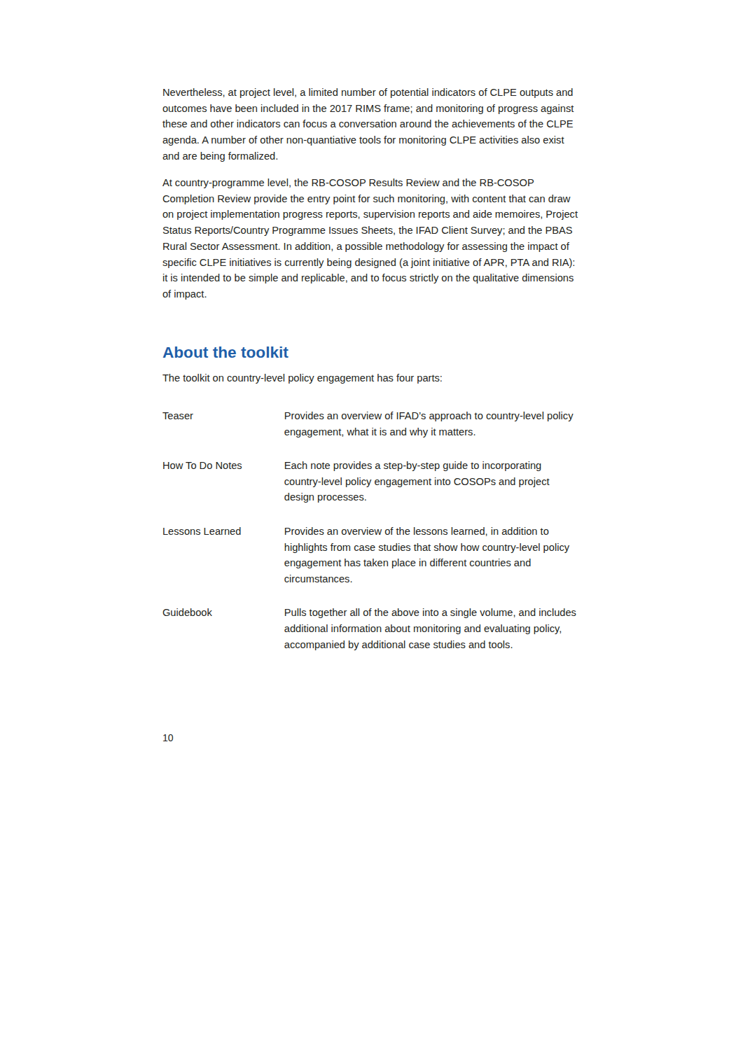Nevertheless, at project level, a limited number of potential indicators of CLPE outputs and outcomes have been included in the 2017 RIMS frame; and monitoring of progress against these and other indicators can focus a conversation around the achievements of the CLPE agenda. A number of other non-quantiative tools for monitoring CLPE activities also exist and are being formalized.
At country-programme level, the RB-COSOP Results Review and the RB-COSOP Completion Review provide the entry point for such monitoring, with content that can draw on project implementation progress reports, supervision reports and aide memoires, Project Status Reports/Country Programme Issues Sheets, the IFAD Client Survey; and the PBAS Rural Sector Assessment. In addition, a possible methodology for assessing the impact of specific CLPE initiatives is currently being designed (a joint initiative of APR, PTA and RIA): it is intended to be simple and replicable, and to focus strictly on the qualitative dimensions of impact.
About the toolkit
The toolkit on country-level policy engagement has four parts:
Teaser
Provides an overview of IFAD’s approach to country-level policy engagement, what it is and why it matters.
How To Do Notes
Each note provides a step-by-step guide to incorporating country-level policy engagement into COSOPs and project design processes.
Lessons Learned
Provides an overview of the lessons learned, in addition to highlights from case studies that show how country-level policy engagement has taken place in different countries and circumstances.
Guidebook
Pulls together all of the above into a single volume, and includes additional information about monitoring and evaluating policy, accompanied by additional case studies and tools.
10